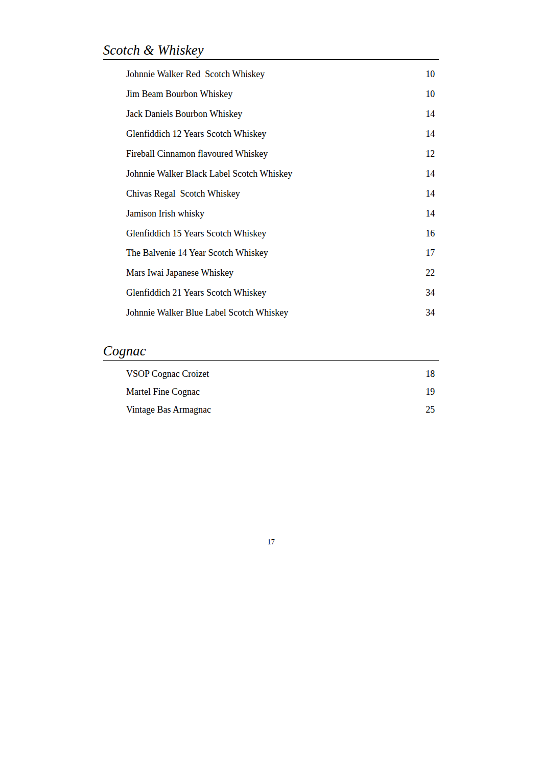Scotch & Whiskey
Johnnie Walker Red Scotch Whiskey 10
Jim Beam Bourbon Whiskey 10
Jack Daniels Bourbon Whiskey 14
Glenfiddich 12 Years Scotch Whiskey 14
Fireball Cinnamon flavoured Whiskey 12
Johnnie Walker Black Label Scotch Whiskey 14
Chivas Regal Scotch Whiskey 14
Jamison Irish whisky 14
Glenfiddich 15 Years Scotch Whiskey 16
The Balvenie 14 Year Scotch Whiskey 17
Mars Iwai Japanese Whiskey 22
Glenfiddich 21 Years Scotch Whiskey 34
Johnnie Walker Blue Label Scotch Whiskey 34
Cognac
VSOP Cognac Croizet 18
Martel Fine Cognac 19
Vintage Bas Armagnac 25
17